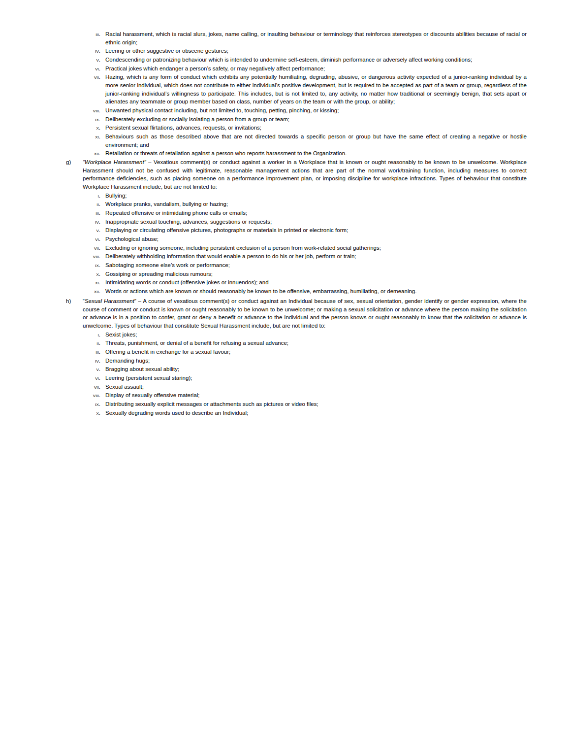iii. Racial harassment, which is racial slurs, jokes, name calling, or insulting behaviour or terminology that reinforces stereotypes or discounts abilities because of racial or ethnic origin;
iv. Leering or other suggestive or obscene gestures;
v. Condescending or patronizing behaviour which is intended to undermine self-esteem, diminish performance or adversely affect working conditions;
vi. Practical jokes which endanger a person’s safety, or may negatively affect performance;
vii. Hazing, which is any form of conduct which exhibits any potentially humiliating, degrading, abusive, or dangerous activity expected of a junior-ranking individual by a more senior individual, which does not contribute to either individual’s positive development, but is required to be accepted as part of a team or group, regardless of the junior-ranking individual’s willingness to participate. This includes, but is not limited to, any activity, no matter how traditional or seemingly benign, that sets apart or alienates any teammate or group member based on class, number of years on the team or with the group, or ability;
viii. Unwanted physical contact including, but not limited to, touching, petting, pinching, or kissing;
ix. Deliberately excluding or socially isolating a person from a group or team;
x. Persistent sexual flirtations, advances, requests, or invitations;
xi. Behaviours such as those described above that are not directed towards a specific person or group but have the same effect of creating a negative or hostile environment; and
xii. Retaliation or threats of retaliation against a person who reports harassment to the Organization.
g) “Workplace Harassment” – Vexatious comment(s) or conduct against a worker in a Workplace that is known or ought reasonably to be known to be unwelcome. Workplace Harassment should not be confused with legitimate, reasonable management actions that are part of the normal work/training function, including measures to correct performance deficiencies, such as placing someone on a performance improvement plan, or imposing discipline for workplace infractions. Types of behaviour that constitute Workplace Harassment include, but are not limited to:
i. Bullying;
ii. Workplace pranks, vandalism, bullying or hazing;
iii. Repeated offensive or intimidating phone calls or emails;
iv. Inappropriate sexual touching, advances, suggestions or requests;
v. Displaying or circulating offensive pictures, photographs or materials in printed or electronic form;
vi. Psychological abuse;
vii. Excluding or ignoring someone, including persistent exclusion of a person from work-related social gatherings;
viii. Deliberately withholding information that would enable a person to do his or her job, perform or train;
ix. Sabotaging someone else’s work or performance;
x. Gossiping or spreading malicious rumours;
xi. Intimidating words or conduct (offensive jokes or innuendos); and
xii. Words or actions which are known or should reasonably be known to be offensive, embarrassing, humiliating, or demeaning.
h) “Sexual Harassment” – A course of vexatious comment(s) or conduct against an Individual because of sex, sexual orientation, gender identify or gender expression, where the course of comment or conduct is known or ought reasonably to be known to be unwelcome; or making a sexual solicitation or advance where the person making the solicitation or advance is in a position to confer, grant or deny a benefit or advance to the Individual and the person knows or ought reasonably to know that the solicitation or advance is unwelcome. Types of behaviour that constitute Sexual Harassment include, but are not limited to:
i. Sexist jokes;
ii. Threats, punishment, or denial of a benefit for refusing a sexual advance;
iii. Offering a benefit in exchange for a sexual favour;
iv. Demanding hugs;
v. Bragging about sexual ability;
vi. Leering (persistent sexual staring);
vii. Sexual assault;
viii. Display of sexually offensive material;
ix. Distributing sexually explicit messages or attachments such as pictures or video files;
x. Sexually degrading words used to describe an Individual;